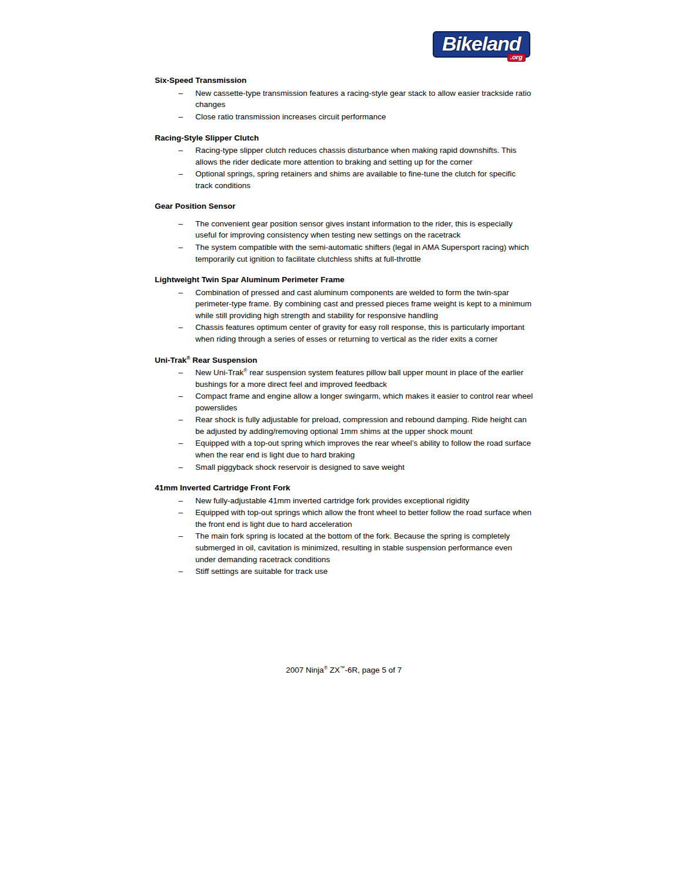Bikeland.org
Six-Speed Transmission
New cassette-type transmission features a racing-style gear stack to allow easier trackside ratio changes
Close ratio transmission increases circuit performance
Racing-Style Slipper Clutch
Racing-type slipper clutch reduces chassis disturbance when making rapid downshifts. This allows the rider dedicate more attention to braking and setting up for the corner
Optional springs, spring retainers and shims are available to fine-tune the clutch for specific track conditions
Gear Position Sensor
The convenient gear position sensor gives instant information to the rider, this is especially useful for improving consistency when testing new settings on the racetrack
The system compatible with the semi-automatic shifters (legal in AMA Supersport racing) which temporarily cut ignition to facilitate clutchless shifts at full-throttle
Lightweight Twin Spar Aluminum Perimeter Frame
Combination of pressed and cast aluminum components are welded to form the twin-spar perimeter-type frame. By combining cast and pressed pieces frame weight is kept to a minimum while still providing high strength and stability for responsive handling
Chassis features optimum center of gravity for easy roll response, this is particularly important when riding through a series of esses or returning to vertical as the rider exits a corner
Uni-Trak® Rear Suspension
New Uni-Trak® rear suspension system features pillow ball upper mount in place of the earlier bushings for a more direct feel and improved feedback
Compact frame and engine allow a longer swingarm, which makes it easier to control rear wheel powerslides
Rear shock is fully adjustable for preload, compression and rebound damping. Ride height can be adjusted by adding/removing optional 1mm shims at the upper shock mount
Equipped with a top-out spring which improves the rear wheel’s ability to follow the road surface when the rear end is light due to hard braking
Small piggyback shock reservoir is designed to save weight
41mm Inverted Cartridge Front Fork
New fully-adjustable 41mm inverted cartridge fork provides exceptional rigidity
Equipped with top-out springs which allow the front wheel to better follow the road surface when the front end is light due to hard acceleration
The main fork spring is located at the bottom of the fork. Because the spring is completely submerged in oil, cavitation is minimized, resulting in stable suspension performance even under demanding racetrack conditions
Stiff settings are suitable for track use
2007 Ninja® ZX™-6R, page 5 of 7